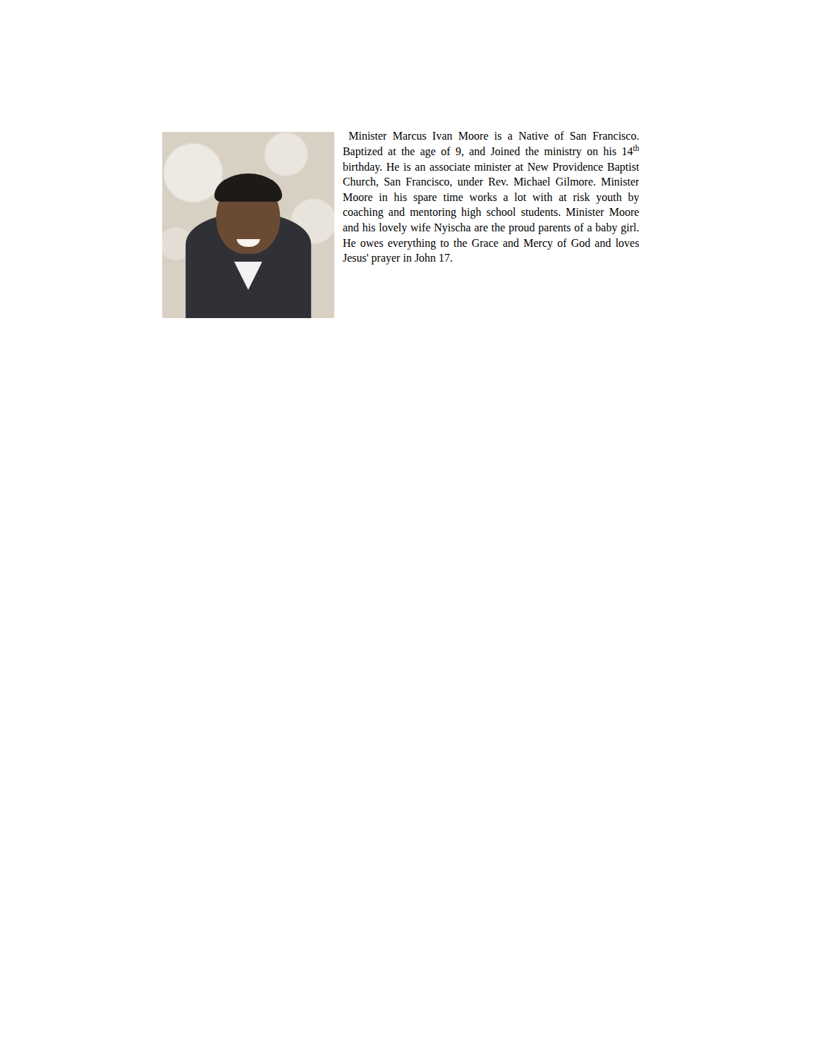Minister Marcus Ivan Moore is a Native of San Francisco. Baptized at the age of 9, and Joined the ministry on his 14th birthday. He is an associate minister at New Providence Baptist Church, San Francisco, under Rev. Michael Gilmore. Minister Moore in his spare time works a lot with at risk youth by coaching and mentoring high school students. Minister Moore and his lovely wife Nyischa are the proud parents of a baby girl. He owes everything to the Grace and Mercy of God and loves Jesus' prayer in John 17.